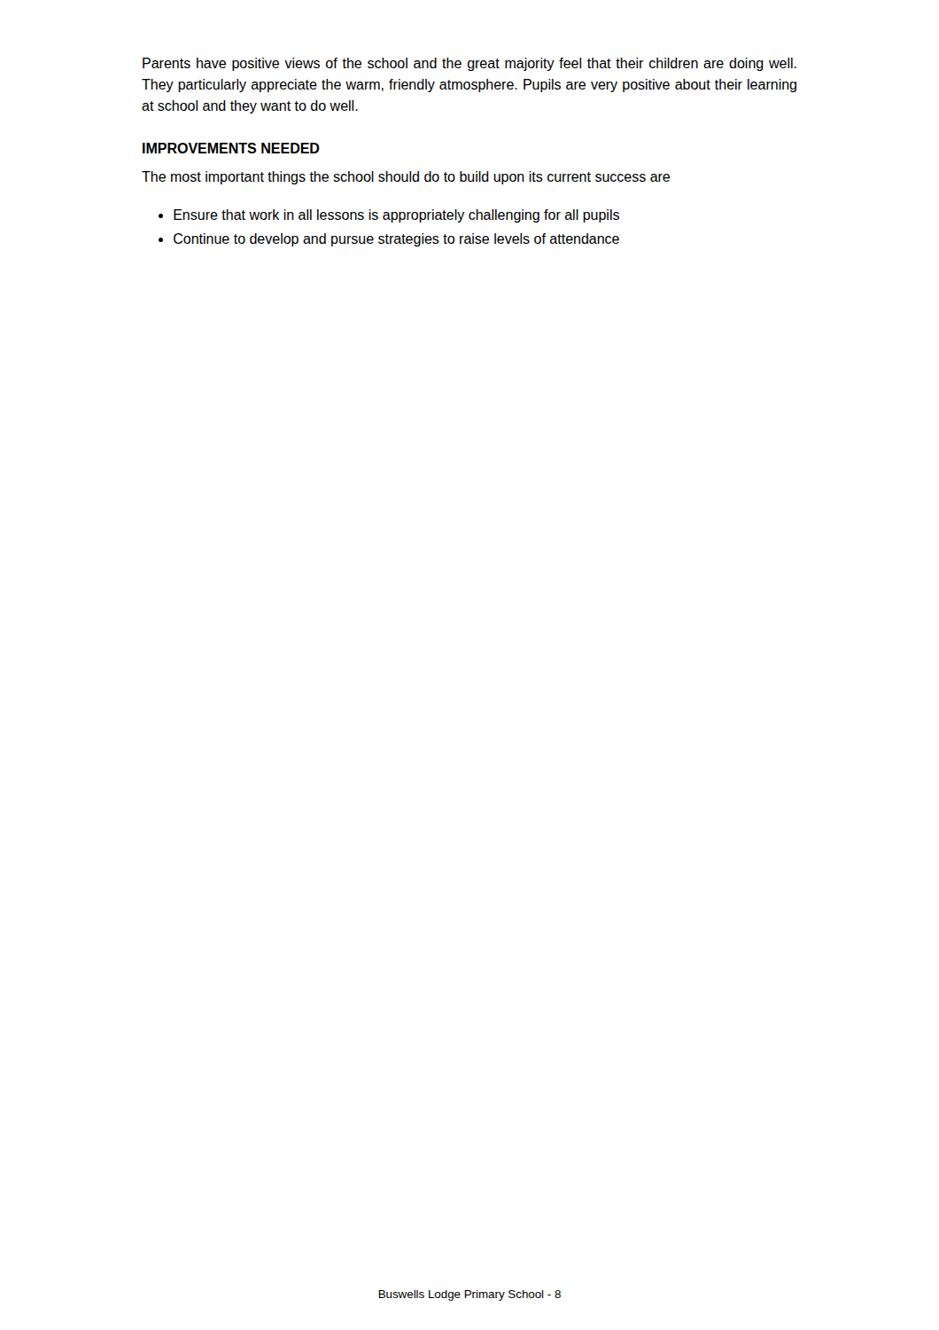Parents have positive views of the school and the great majority feel that their children are doing well. They particularly appreciate the warm, friendly atmosphere. Pupils are very positive about their learning at school and they want to do well.
Improvements needed
The most important things the school should do to build upon its current success are
Ensure that work in all lessons is appropriately challenging for all pupils
Continue to develop and pursue strategies to raise levels of attendance
Buswells Lodge Primary School - 8